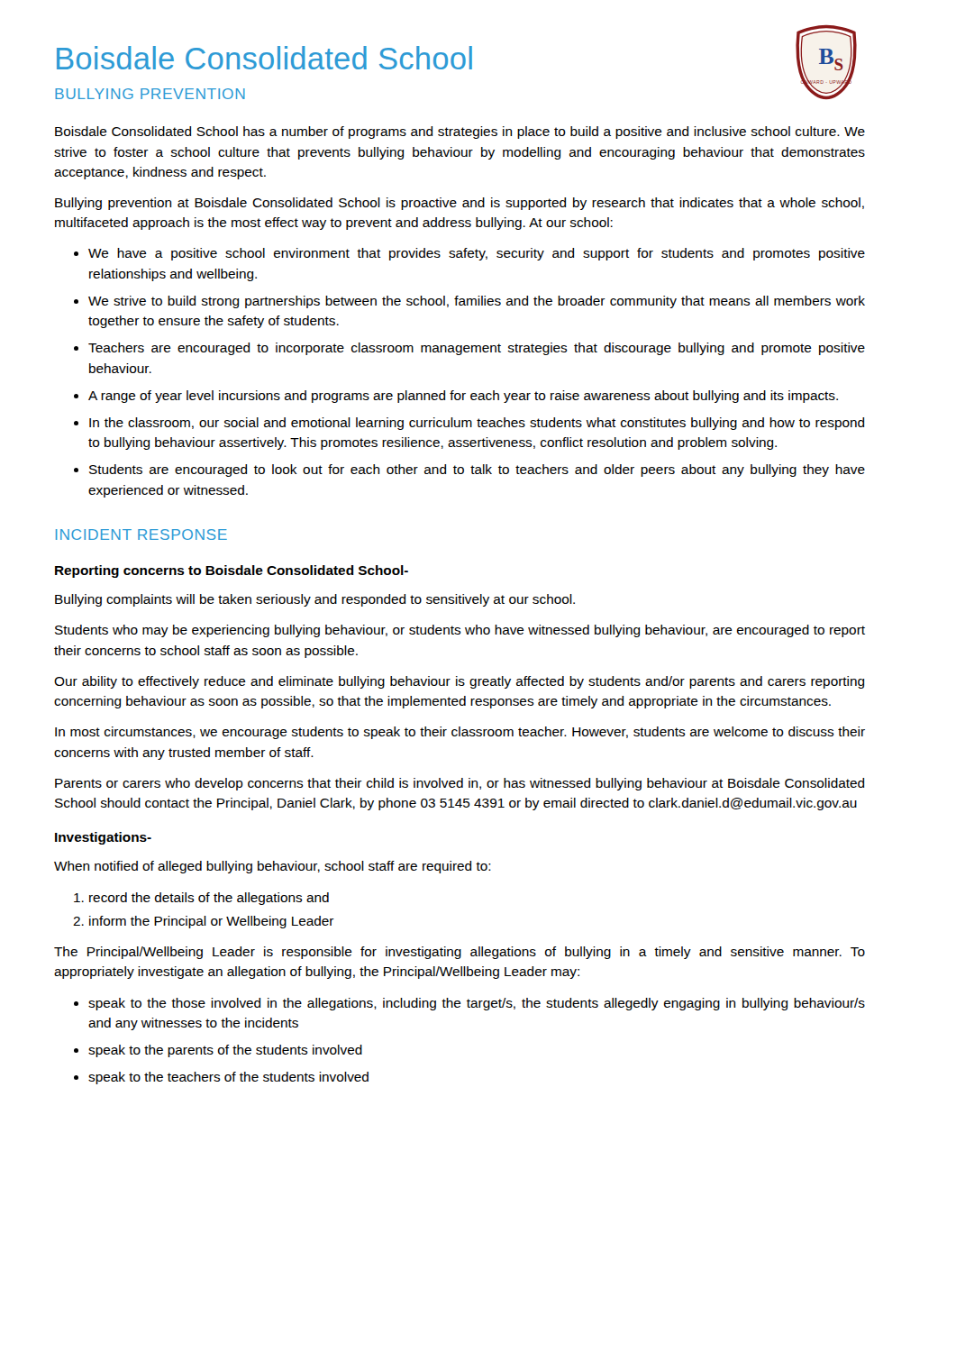B S ONWARD - UPWARD
Boisdale Consolidated School
Bullying Prevention
Boisdale Consolidated School has a number of programs and strategies in place to build a positive and inclusive school culture. We strive to foster a school culture that prevents bullying behaviour by modelling and encouraging behaviour that demonstrates acceptance, kindness and respect.
Bullying prevention at Boisdale Consolidated School is proactive and is supported by research that indicates that a whole school, multifaceted approach is the most effect way to prevent and address bullying. At our school:
We have a positive school environment that provides safety, security and support for students and promotes positive relationships and wellbeing.
We strive to build strong partnerships between the school, families and the broader community that means all members work together to ensure the safety of students.
Teachers are encouraged to incorporate classroom management strategies that discourage bullying and promote positive behaviour.
A range of year level incursions and programs are planned for each year to raise awareness about bullying and its impacts.
In the classroom, our social and emotional learning curriculum teaches students what constitutes bullying and how to respond to bullying behaviour assertively. This promotes resilience, assertiveness, conflict resolution and problem solving.
Students are encouraged to look out for each other and to talk to teachers and older peers about any bullying they have experienced or witnessed.
Incident Response
Reporting concerns to Boisdale Consolidated School-
Bullying complaints will be taken seriously and responded to sensitively at our school.
Students who may be experiencing bullying behaviour, or students who have witnessed bullying behaviour, are encouraged to report their concerns to school staff as soon as possible.
Our ability to effectively reduce and eliminate bullying behaviour is greatly affected by students and/or parents and carers reporting concerning behaviour as soon as possible, so that the implemented responses are timely and appropriate in the circumstances.
In most circumstances, we encourage students to speak to their classroom teacher. However, students are welcome to discuss their concerns with any trusted member of staff.
Parents or carers who develop concerns that their child is involved in, or has witnessed bullying behaviour at Boisdale Consolidated School should contact the Principal, Daniel Clark, by phone 03 5145 4391 or by email directed to clark.daniel.d@edumail.vic.gov.au
Investigations-
When notified of alleged bullying behaviour, school staff are required to:
record the details of the allegations and
inform the Principal or Wellbeing Leader
The Principal/Wellbeing Leader is responsible for investigating allegations of bullying in a timely and sensitive manner. To appropriately investigate an allegation of bullying, the Principal/Wellbeing Leader may:
speak to the those involved in the allegations, including the target/s, the students allegedly engaging in bullying behaviour/s and any witnesses to the incidents
speak to the parents of the students involved
speak to the teachers of the students involved